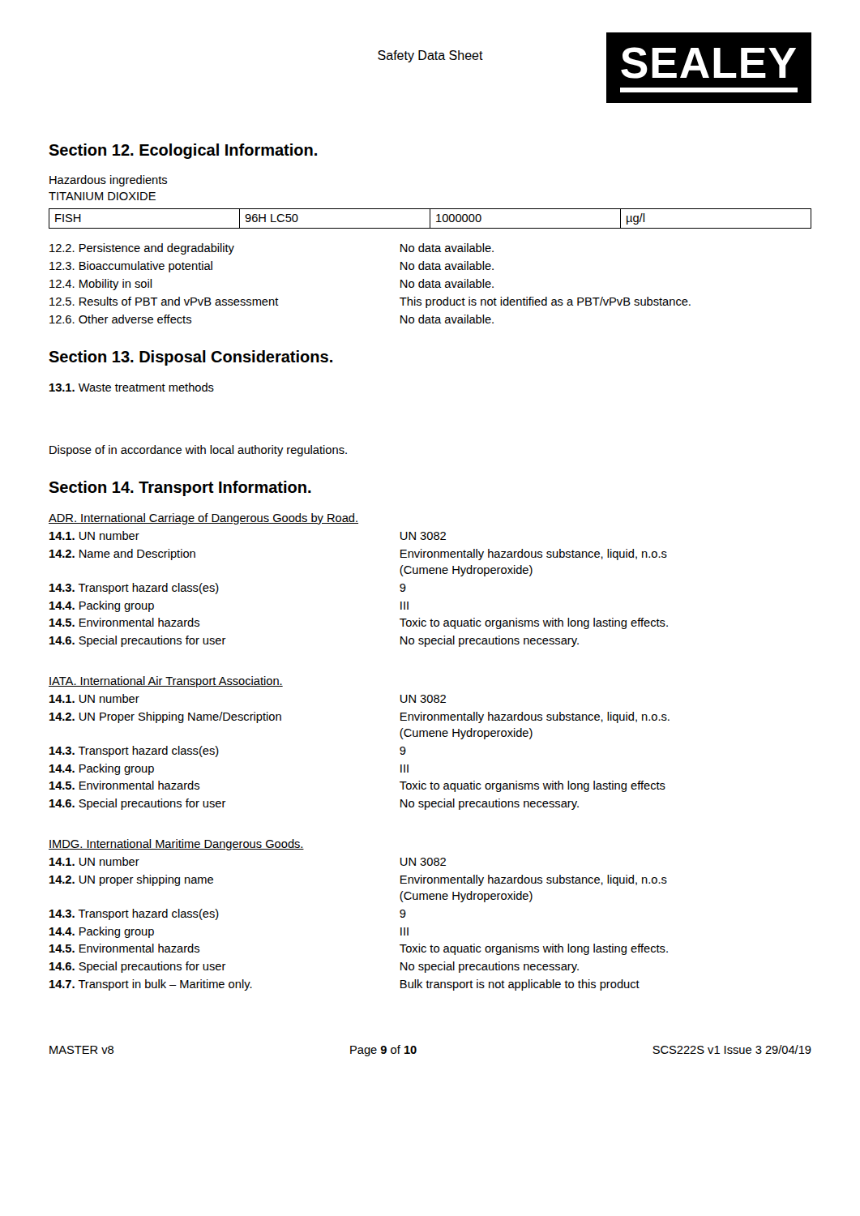Safety Data Sheet
SEALEY
Section 12. Ecological Information.
Hazardous ingredients
TITANIUM DIOXIDE
| FISH | 96H LC50 | 1000000 | µg/l |
| 12.2. Persistence and degradability | No data available. |
| 12.3. Bioaccumulative potential | No data available. |
| 12.4. Mobility in soil | No data available. |
| 12.5. Results of PBT and vPvB assessment | This product is not identified as a PBT/vPvB substance. |
| 12.6. Other adverse effects | No data available. |
Section 13. Disposal Considerations.
13.1. Waste treatment methods
Dispose of in accordance with local authority regulations.
Section 14. Transport Information.
ADR. International Carriage of Dangerous Goods by Road.
| 14.1. UN number | UN 3082 |
| 14.2. Name and Description | Environmentally hazardous substance, liquid, n.o.s (Cumene Hydroperoxide) |
| 14.3. Transport hazard class(es) | 9 |
| 14.4. Packing group | III |
| 14.5. Environmental hazards | Toxic to aquatic organisms with long lasting effects. |
| 14.6. Special precautions for user | No special precautions necessary. |
IATA. International Air Transport Association.
| 14.1. UN number | UN 3082 |
| 14.2. UN Proper Shipping Name/Description | Environmentally hazardous substance, liquid, n.o.s. (Cumene Hydroperoxide) |
| 14.3. Transport hazard class(es) | 9 |
| 14.4. Packing group | III |
| 14.5. Environmental hazards | Toxic to aquatic organisms with long lasting effects |
| 14.6. Special precautions for user | No special precautions necessary. |
IMDG. International Maritime Dangerous Goods.
| 14.1. UN number | UN 3082 |
| 14.2. UN proper shipping name | Environmentally hazardous substance, liquid, n.o.s (Cumene Hydroperoxide) |
| 14.3. Transport hazard class(es) | 9 |
| 14.4. Packing group | III |
| 14.5. Environmental hazards | Toxic to aquatic organisms with long lasting effects. |
| 14.6. Special precautions for user | No special precautions necessary. |
| 14.7. Transport in bulk – Maritime only. | Bulk transport is not applicable to this product |
MASTER v8
Page 9 of 10
SCS222S v1 Issue 3 29/04/19